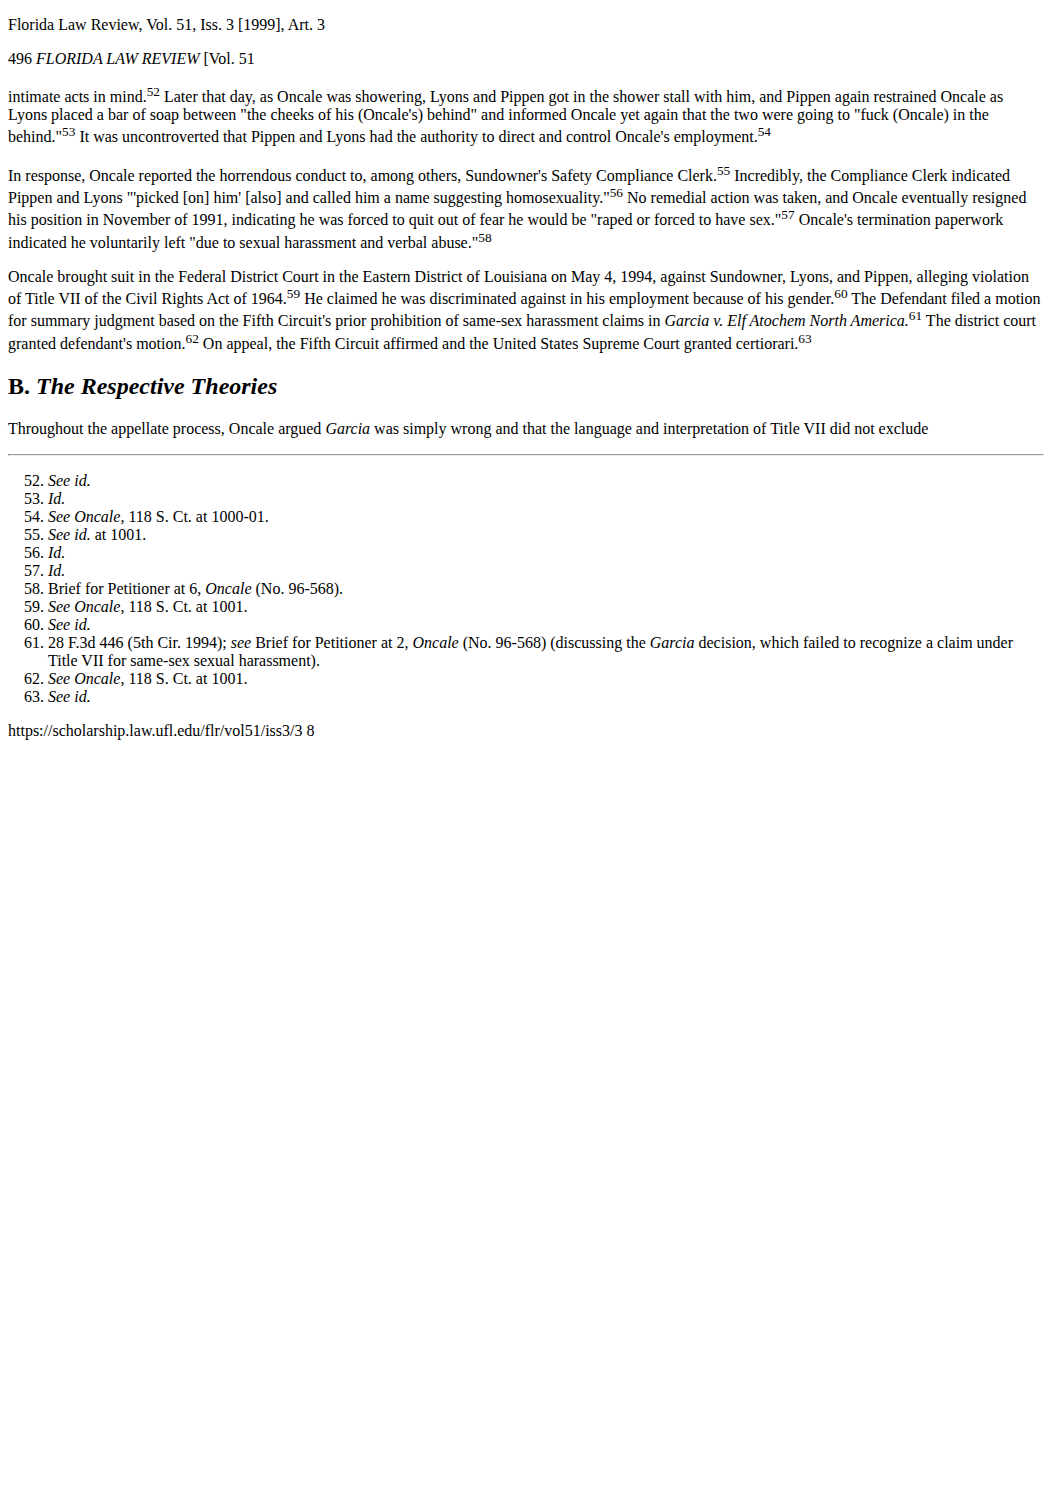Florida Law Review, Vol. 51, Iss. 3 [1999], Art. 3
496 FLORIDA LAW REVIEW [Vol. 51
intimate acts in mind.52 Later that day, as Oncale was showering, Lyons and Pippen got in the shower stall with him, and Pippen again restrained Oncale as Lyons placed a bar of soap between "the cheeks of his (Oncale's) behind" and informed Oncale yet again that the two were going to "fuck (Oncale) in the behind."53 It was uncontroverted that Pippen and Lyons had the authority to direct and control Oncale's employment.54
In response, Oncale reported the horrendous conduct to, among others, Sundowner's Safety Compliance Clerk.55 Incredibly, the Compliance Clerk indicated Pippen and Lyons "'picked [on] him' [also] and called him a name suggesting homosexuality."56 No remedial action was taken, and Oncale eventually resigned his position in November of 1991, indicating he was forced to quit out of fear he would be "raped or forced to have sex."57 Oncale's termination paperwork indicated he voluntarily left "due to sexual harassment and verbal abuse."58
Oncale brought suit in the Federal District Court in the Eastern District of Louisiana on May 4, 1994, against Sundowner, Lyons, and Pippen, alleging violation of Title VII of the Civil Rights Act of 1964.59 He claimed he was discriminated against in his employment because of his gender.60 The Defendant filed a motion for summary judgment based on the Fifth Circuit's prior prohibition of same-sex harassment claims in Garcia v. Elf Atochem North America.61 The district court granted defendant's motion.62 On appeal, the Fifth Circuit affirmed and the United States Supreme Court granted certiorari.63
B. The Respective Theories
Throughout the appellate process, Oncale argued Garcia was simply wrong and that the language and interpretation of Title VII did not exclude
See id.
Id.
See Oncale, 118 S. Ct. at 1000-01.
See id. at 1001.
Id.
Id.
Brief for Petitioner at 6, Oncale (No. 96-568).
See Oncale, 118 S. Ct. at 1001.
See id.
28 F.3d 446 (5th Cir. 1994); see Brief for Petitioner at 2, Oncale (No. 96-568) (discussing the Garcia decision, which failed to recognize a claim under Title VII for same-sex sexual harassment).
See Oncale, 118 S. Ct. at 1001.
See id.
https://scholarship.law.ufl.edu/flr/vol51/iss3/3 8